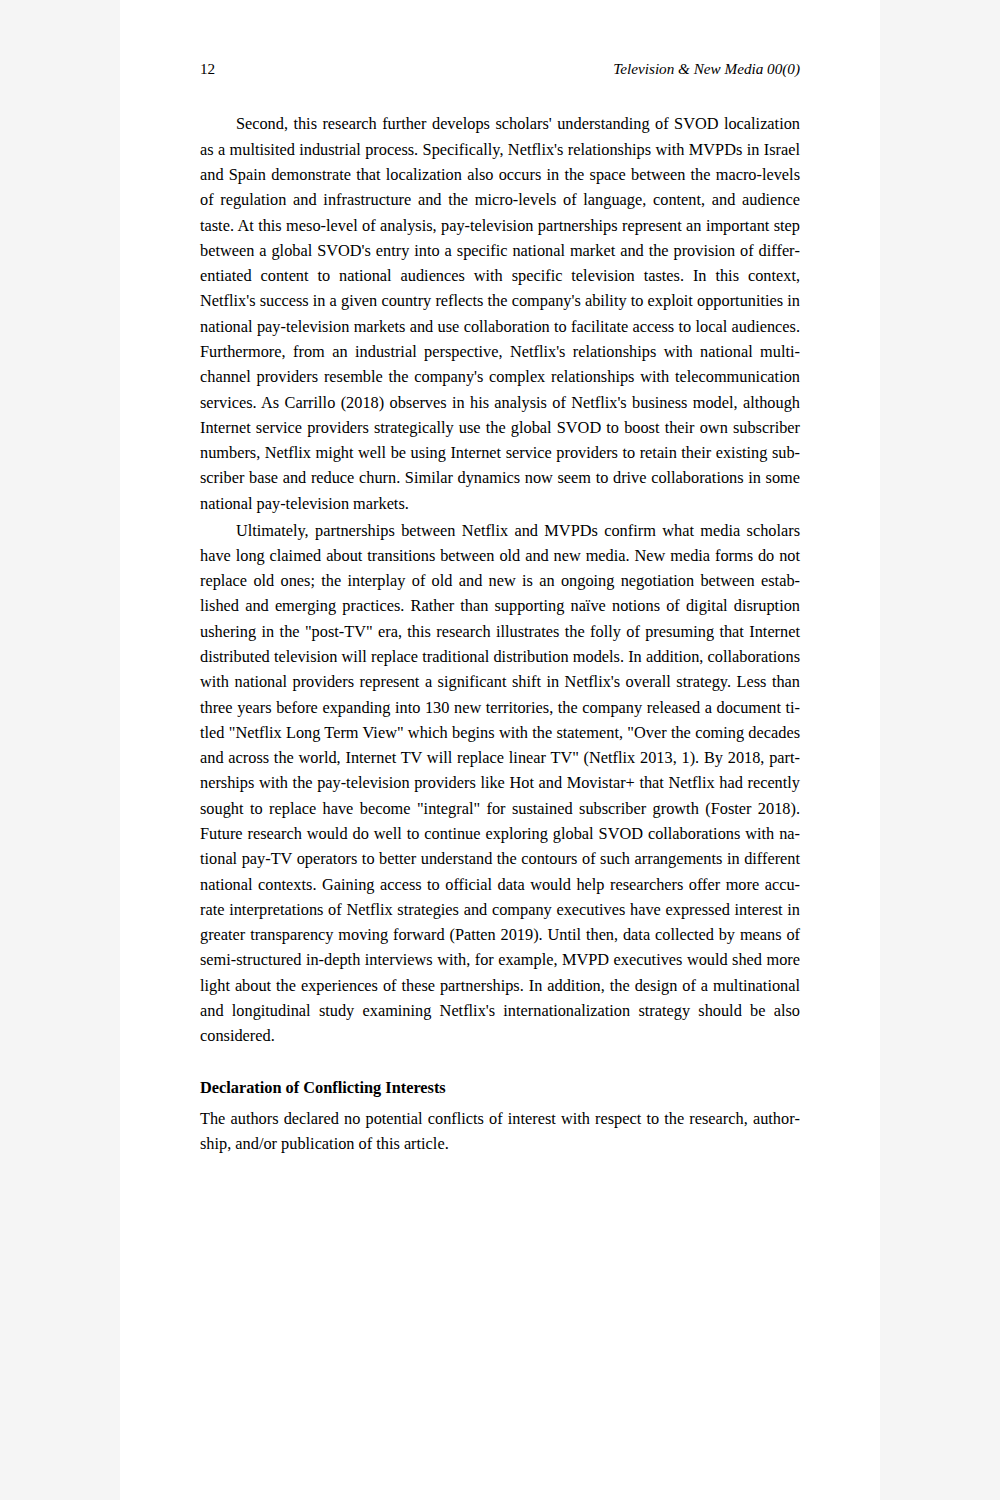12 Television & New Media 00(0)
Second, this research further develops scholars' understanding of SVOD localization as a multisited industrial process. Specifically, Netflix's relationships with MVPDs in Israel and Spain demonstrate that localization also occurs in the space between the macro-levels of regulation and infrastructure and the micro-levels of language, content, and audience taste. At this meso-level of analysis, pay-television partnerships represent an important step between a global SVOD's entry into a specific national market and the provision of differentiated content to national audiences with specific television tastes. In this context, Netflix's success in a given country reflects the company's ability to exploit opportunities in national pay-television markets and use collaboration to facilitate access to local audiences. Furthermore, from an industrial perspective, Netflix's relationships with national multichannel providers resemble the company's complex relationships with telecommunication services. As Carrillo (2018) observes in his analysis of Netflix's business model, although Internet service providers strategically use the global SVOD to boost their own subscriber numbers, Netflix might well be using Internet service providers to retain their existing subscriber base and reduce churn. Similar dynamics now seem to drive collaborations in some national pay-television markets.
Ultimately, partnerships between Netflix and MVPDs confirm what media scholars have long claimed about transitions between old and new media. New media forms do not replace old ones; the interplay of old and new is an ongoing negotiation between established and emerging practices. Rather than supporting naïve notions of digital disruption ushering in the "post-TV" era, this research illustrates the folly of presuming that Internet distributed television will replace traditional distribution models. In addition, collaborations with national providers represent a significant shift in Netflix's overall strategy. Less than three years before expanding into 130 new territories, the company released a document titled "Netflix Long Term View" which begins with the statement, "Over the coming decades and across the world, Internet TV will replace linear TV" (Netflix 2013, 1). By 2018, partnerships with the pay-television providers like Hot and Movistar+ that Netflix had recently sought to replace have become "integral" for sustained subscriber growth (Foster 2018). Future research would do well to continue exploring global SVOD collaborations with national pay-TV operators to better understand the contours of such arrangements in different national contexts. Gaining access to official data would help researchers offer more accurate interpretations of Netflix strategies and company executives have expressed interest in greater transparency moving forward (Patten 2019). Until then, data collected by means of semi-structured in-depth interviews with, for example, MVPD executives would shed more light about the experiences of these partnerships. In addition, the design of a multinational and longitudinal study examining Netflix's internationalization strategy should be also considered.
Declaration of Conflicting Interests
The authors declared no potential conflicts of interest with respect to the research, authorship, and/or publication of this article.